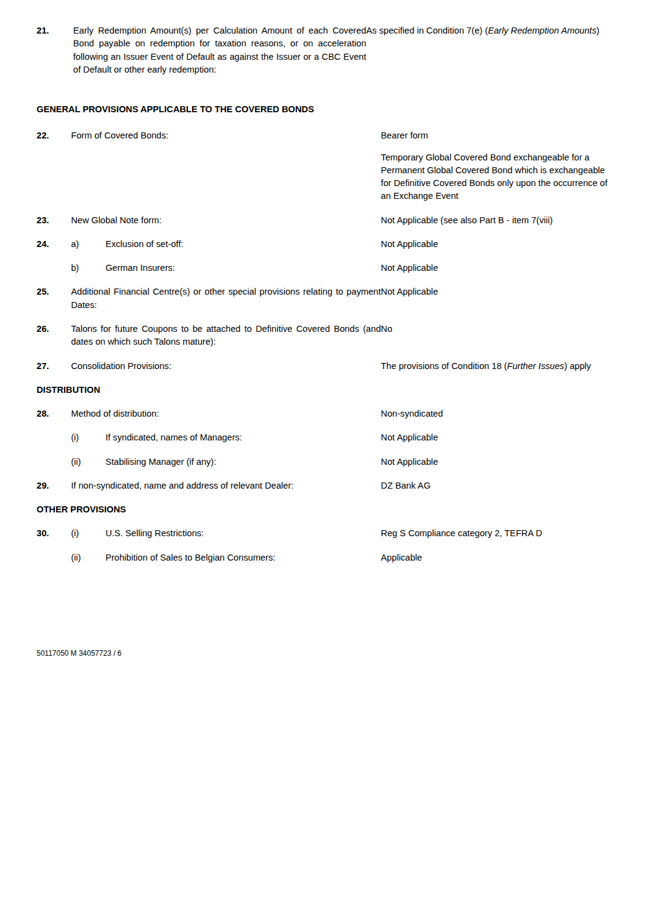| 21. | Early Redemption Amount(s) per Calculation Amount of each Covered Bond payable on redemption for taxation reasons, or on acceleration following an Issuer Event of Default as against the Issuer or a CBC Event of Default or other early redemption: | As specified in Condition 7(e) ( Early Redemption Amounts ) |
GENERAL PROVISIONS APPLICABLE TO THE COVERED BONDS
| 22. | Form of Covered Bonds: | Bearer form Temporary Global Covered Bond exchangeable for a Permanent Global Covered Bond which is exchangeable for Definitive Covered Bonds only upon the occurrence of an Exchange Event |
| 23. | New Global Note form: | Not Applicable (see also Part B - item 7(viii) |
| 24. | a) | Exclusion of set-off: | Not Applicable |
| | b) | German Insurers: | Not Applicable |
| 25. | Additional Financial Centre(s) or other special provisions relating to payment Dates: | Not Applicable |
| 26. | Talons for future Coupons to be attached to Definitive Covered Bonds (and dates on which such Talons mature): | No |
| 27. | Consolidation Provisions: | The provisions of Condition 18 ( Further Issues ) apply |
DISTRIBUTION
| 28. | Method of distribution: | Non-syndicated |
| | (i) | If syndicated, names of Managers: | Not Applicable |
| | (ii) | Stabilising Manager (if any): | Not Applicable |
| 29. | If non-syndicated, name and address of relevant Dealer: | DZ Bank AG |
OTHER PROVISIONS
| 30. | (i) | U.S. Selling Restrictions: | Reg S Compliance category 2, TEFRA D |
| | (ii) | Prohibition of Sales to Belgian Consumers: | Applicable |
50117050 M 34057723 / 6